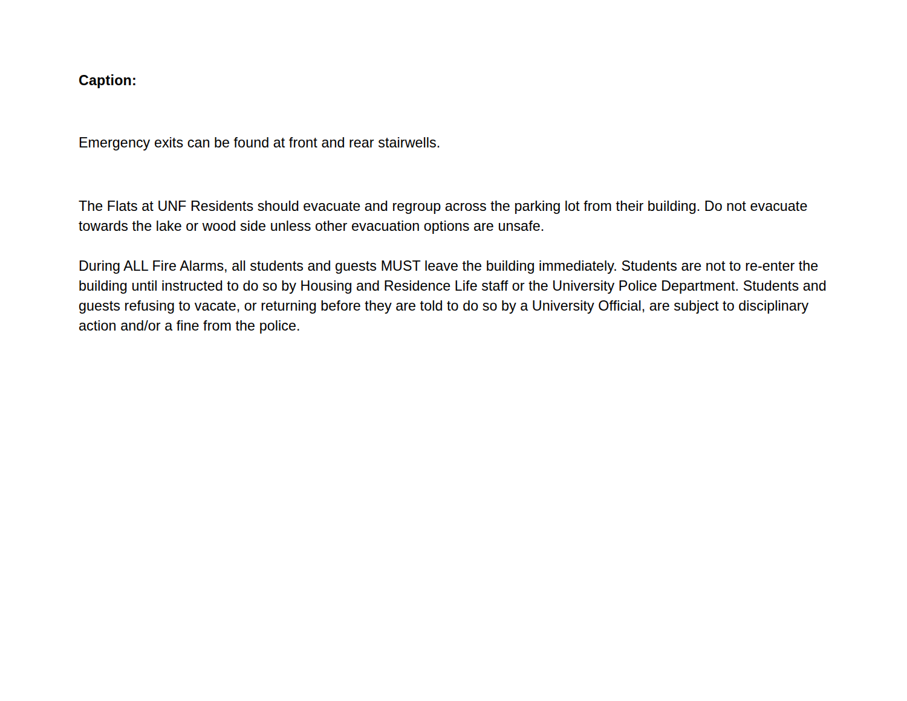Caption:
Emergency exits can be found at front and rear stairwells.
The Flats at UNF Residents should evacuate and regroup across the parking lot from their building. Do not evacuate towards the lake or wood side unless other evacuation options are unsafe.
During ALL Fire Alarms, all students and guests MUST leave the building immediately. Students are not to re-enter the building until instructed to do so by Housing and Residence Life staff or the University Police Department. Students and guests refusing to vacate, or returning before they are told to do so by a University Official, are subject to disciplinary action and/or a fine from the police.